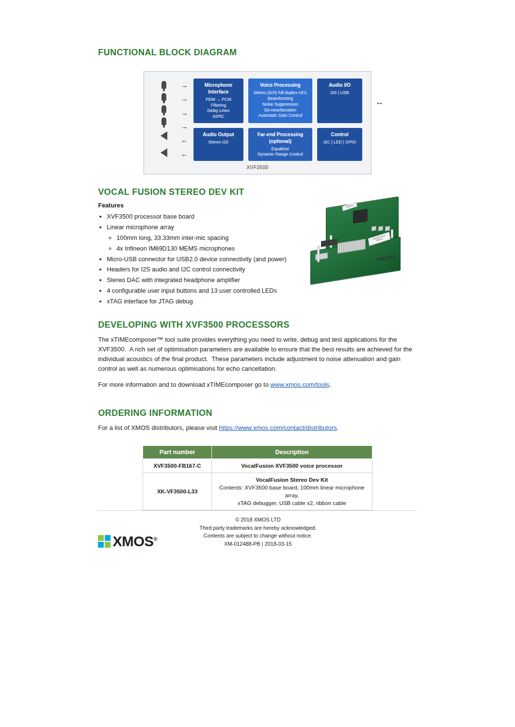FUNCTIONAL BLOCK DIAGRAM
→
→
→
→
←
←
Microphone Interface PDM → PCM
Filtering
Delay Lines
SSRC
Voice Processing Stereo (2ch) full duplex AEC
Beamforming
Noise Suppression
De-reverberation
Automatic Gain Control
Audio I/O I2S | USB
Audio Output Stereo I2S
Far-end Processing
(optional) Equalizer
Dynamic Range Control
Control I2C | LED | GPIO
XVF3500
↔
VOCAL FUSION STEREO DEV KIT
Features
XVF3500 processor base board
Linear microphone array
100mm long, 33.33mm inter-mic spacing
4x Infineon IM69D130 MEMS microphones
Micro-USB connector for USB2.0 device connectivity (and power)
Headers for I2S audio and I2C control connectivity
Stereo DAC with integrated headphone amplifier
4 configurable user input buttons and 13 user controlled LEDs
xTAG interface for JTAG debug
XMOS
VocalFusion
Stereo
DEVELOPING WITH XVF3500 PROCESSORS
The xTIMEcomposer™ tool suite provides everything you need to write, debug and test applications for the XVF3500. A rich set of optimisation parameters are available to ensure that the best results are achieved for the individual acoustics of the final product. These parameters include adjustment to noise attenuation and gain control as well as numerous optimisations for echo cancellation.
For more information and to download xTIMEcomposer go to www.xmos.com/tools.
ORDERING INFORMATION
For a list of XMOS distributors, please visit https://www.xmos.com/contact/distributors.
| Part number | Description |
| --- | --- |
| XVF3500-FB167-C | VocalFusion XVF3500 voice processor |
| XK-VF3500-L33 | VocalFusion Stereo Dev Kit Contents: XVF3500 base board, 100mm linear microphone array, xTAG debugger, USB cable x2, ribbon cable |
XMOS®
© 2018 XMOS LTD
Third party trademarks are hereby acknowledged.
Contents are subject to change without notice.
XM-012488-PB | 2018-03-15